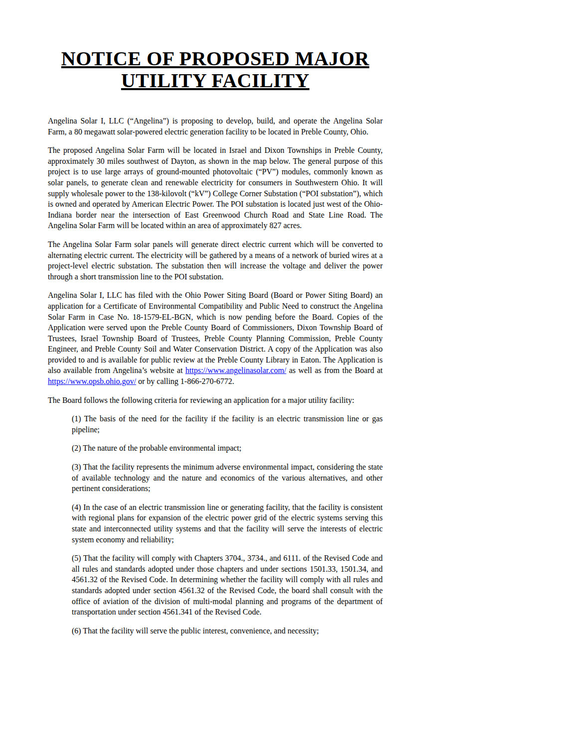NOTICE OF PROPOSED MAJOR UTILITY FACILITY
Angelina Solar I, LLC (“Angelina”) is proposing to develop, build, and operate the Angelina Solar Farm, a 80 megawatt solar-powered electric generation facility to be located in Preble County, Ohio.
The proposed Angelina Solar Farm will be located in Israel and Dixon Townships in Preble County, approximately 30 miles southwest of Dayton, as shown in the map below. The general purpose of this project is to use large arrays of ground-mounted photovoltaic (“PV”) modules, commonly known as solar panels, to generate clean and renewable electricity for consumers in Southwestern Ohio. It will supply wholesale power to the 138-kilovolt (“kV”) College Corner Substation (“POI substation”), which is owned and operated by American Electric Power. The POI substation is located just west of the Ohio-Indiana border near the intersection of East Greenwood Church Road and State Line Road. The Angelina Solar Farm will be located within an area of approximately 827 acres.
The Angelina Solar Farm solar panels will generate direct electric current which will be converted to alternating electric current. The electricity will be gathered by a means of a network of buried wires at a project-level electric substation. The substation then will increase the voltage and deliver the power through a short transmission line to the POI substation.
Angelina Solar I, LLC has filed with the Ohio Power Siting Board (Board or Power Siting Board) an application for a Certificate of Environmental Compatibility and Public Need to construct the Angelina Solar Farm in Case No. 18-1579-EL-BGN, which is now pending before the Board. Copies of the Application were served upon the Preble County Board of Commissioners, Dixon Township Board of Trustees, Israel Township Board of Trustees, Preble County Planning Commission, Preble County Engineer, and Preble County Soil and Water Conservation District. A copy of the Application was also provided to and is available for public review at the Preble County Library in Eaton. The Application is also available from Angelina’s website at https://www.angelinasolar.com/ as well as from the Board at https://www.opsb.ohio.gov/ or by calling 1-866-270-6772.
The Board follows the following criteria for reviewing an application for a major utility facility:
(1) The basis of the need for the facility if the facility is an electric transmission line or gas pipeline;
(2) The nature of the probable environmental impact;
(3) That the facility represents the minimum adverse environmental impact, considering the state of available technology and the nature and economics of the various alternatives, and other pertinent considerations;
(4) In the case of an electric transmission line or generating facility, that the facility is consistent with regional plans for expansion of the electric power grid of the electric systems serving this state and interconnected utility systems and that the facility will serve the interests of electric system economy and reliability;
(5) That the facility will comply with Chapters 3704., 3734., and 6111. of the Revised Code and all rules and standards adopted under those chapters and under sections 1501.33, 1501.34, and 4561.32 of the Revised Code. In determining whether the facility will comply with all rules and standards adopted under section 4561.32 of the Revised Code, the board shall consult with the office of aviation of the division of multi-modal planning and programs of the department of transportation under section 4561.341 of the Revised Code.
(6) That the facility will serve the public interest, convenience, and necessity;